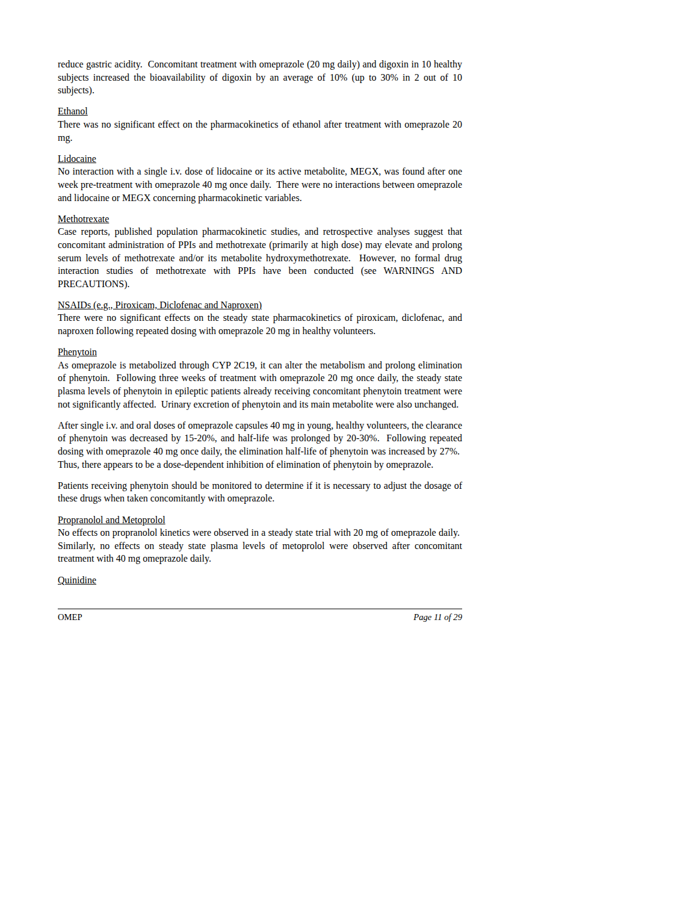reduce gastric acidity. Concomitant treatment with omeprazole (20 mg daily) and digoxin in 10 healthy subjects increased the bioavailability of digoxin by an average of 10% (up to 30% in 2 out of 10 subjects).
Ethanol
There was no significant effect on the pharmacokinetics of ethanol after treatment with omeprazole 20 mg.
Lidocaine
No interaction with a single i.v. dose of lidocaine or its active metabolite, MEGX, was found after one week pre-treatment with omeprazole 40 mg once daily. There were no interactions between omeprazole and lidocaine or MEGX concerning pharmacokinetic variables.
Methotrexate
Case reports, published population pharmacokinetic studies, and retrospective analyses suggest that concomitant administration of PPIs and methotrexate (primarily at high dose) may elevate and prolong serum levels of methotrexate and/or its metabolite hydroxymethotrexate. However, no formal drug interaction studies of methotrexate with PPIs have been conducted (see WARNINGS AND PRECAUTIONS).
NSAIDs (e.g., Piroxicam, Diclofenac and Naproxen)
There were no significant effects on the steady state pharmacokinetics of piroxicam, diclofenac, and naproxen following repeated dosing with omeprazole 20 mg in healthy volunteers.
Phenytoin
As omeprazole is metabolized through CYP 2C19, it can alter the metabolism and prolong elimination of phenytoin. Following three weeks of treatment with omeprazole 20 mg once daily, the steady state plasma levels of phenytoin in epileptic patients already receiving concomitant phenytoin treatment were not significantly affected. Urinary excretion of phenytoin and its main metabolite were also unchanged.
After single i.v. and oral doses of omeprazole capsules 40 mg in young, healthy volunteers, the clearance of phenytoin was decreased by 15-20%, and half-life was prolonged by 20-30%. Following repeated dosing with omeprazole 40 mg once daily, the elimination half-life of phenytoin was increased by 27%. Thus, there appears to be a dose-dependent inhibition of elimination of phenytoin by omeprazole.
Patients receiving phenytoin should be monitored to determine if it is necessary to adjust the dosage of these drugs when taken concomitantly with omeprazole.
Propranolol and Metoprolol
No effects on propranolol kinetics were observed in a steady state trial with 20 mg of omeprazole daily. Similarly, no effects on steady state plasma levels of metoprolol were observed after concomitant treatment with 40 mg omeprazole daily.
Quinidine
OMEP Page 11 of 29